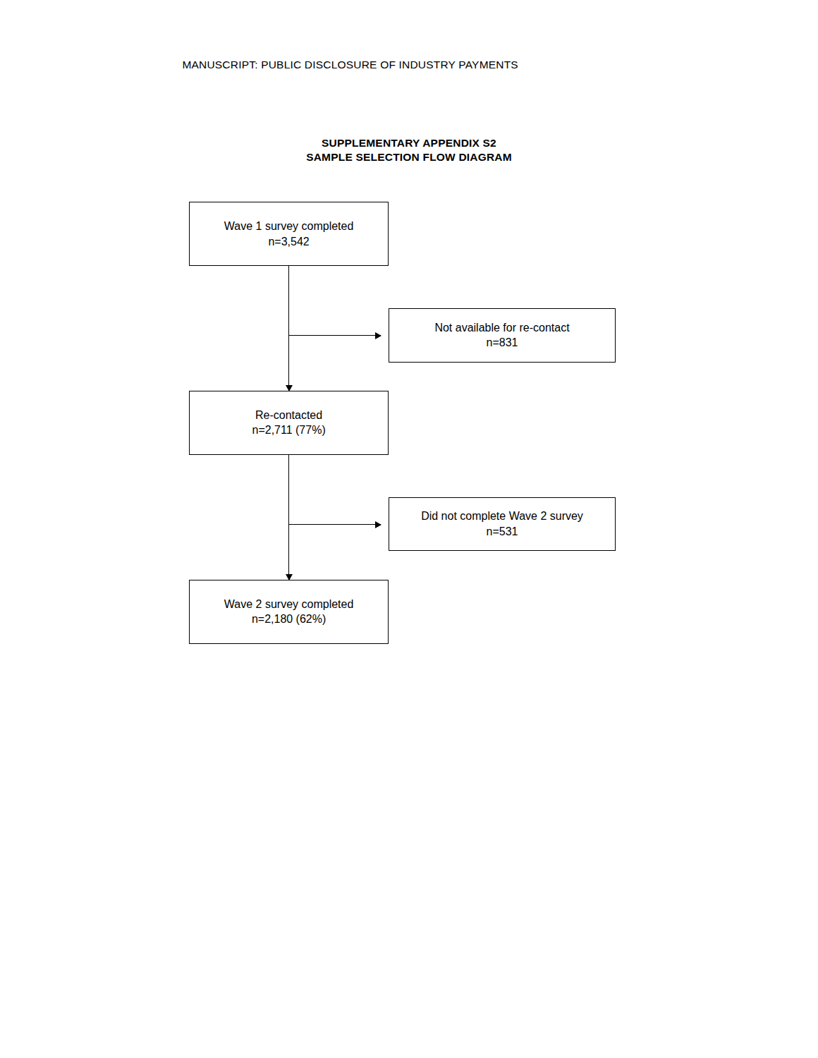Manuscript: Public Disclosure of Industry Payments
SUPPLEMENTARY APPENDIX S2 SAMPLE SELECTION FLOW DIAGRAM
Wave 1 survey completed n=3,542
Not available for re-contact n=831
Re-contacted n=2,711 (77%)
Did not complete Wave 2 survey n=531
Wave 2 survey completed n=2,180 (62%)